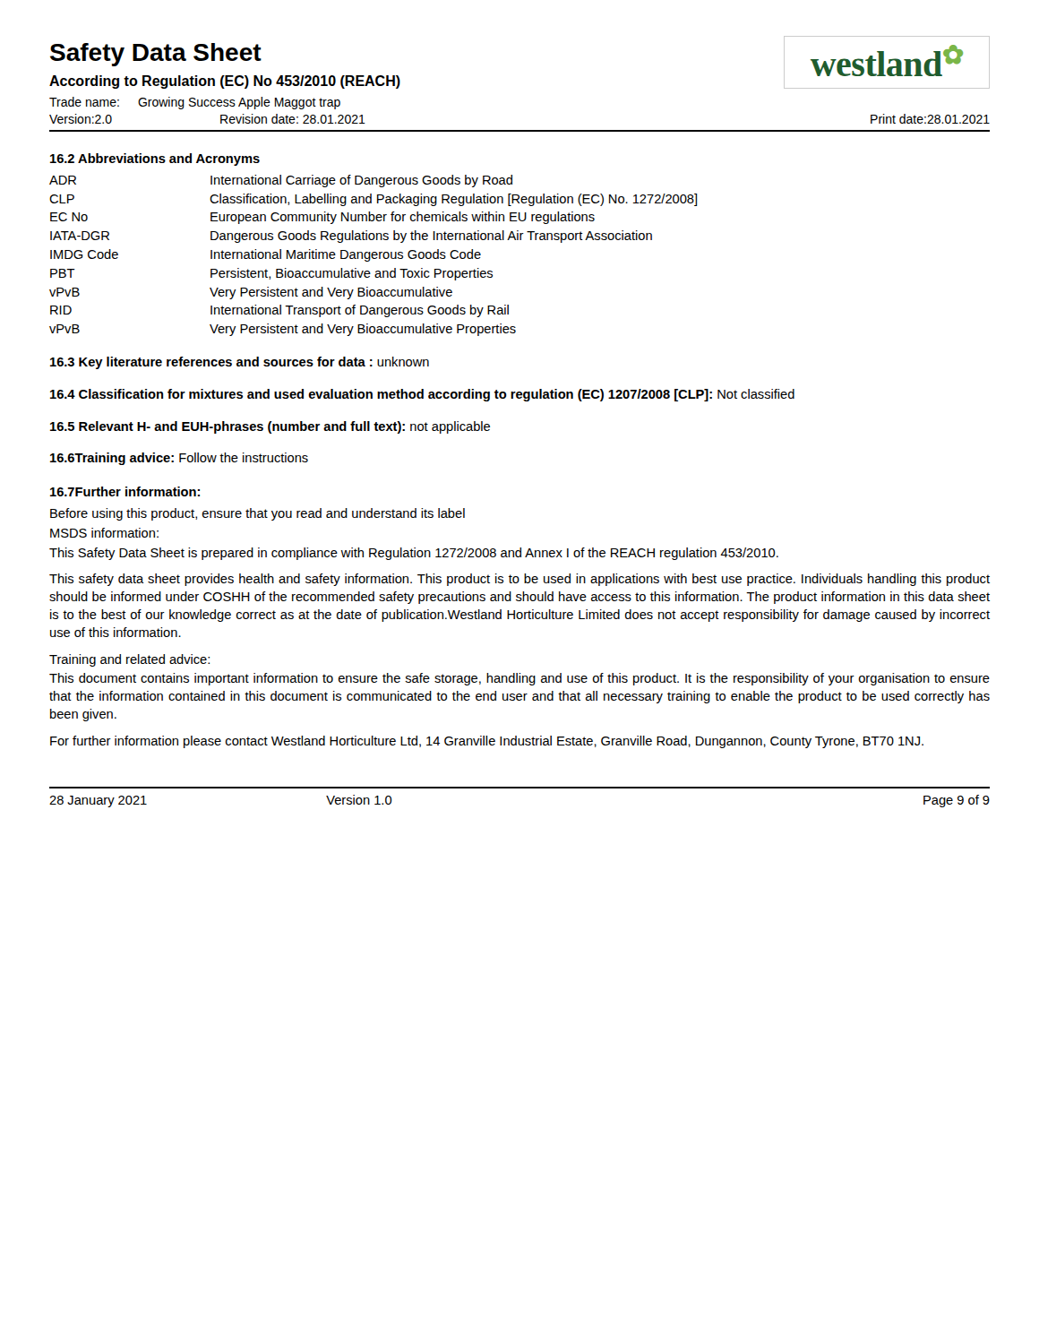westland✿
Safety Data Sheet
According to Regulation (EC) No 453/2010 (REACH)
Trade name: Growing Success Apple Maggot trap
Version:2.0 Revision date: 28.01.2021 Print date:28.01.2021
16.2 Abbreviations and Acronyms
| ADR | International Carriage of Dangerous Goods by Road |
| CLP | Classification, Labelling and Packaging Regulation [Regulation (EC) No. 1272/2008] |
| EC No | European Community Number for chemicals within EU regulations |
| IATA-DGR | Dangerous Goods Regulations by the International Air Transport Association |
| IMDG Code | International Maritime Dangerous Goods Code |
| PBT | Persistent, Bioaccumulative and Toxic Properties |
| vPvB | Very Persistent and Very Bioaccumulative |
| RID | International Transport of Dangerous Goods by Rail |
| vPvB | Very Persistent and Very Bioaccumulative Properties |
16.3 Key literature references and sources for data : unknown
16.4 Classification for mixtures and used evaluation method according to regulation (EC) 1207/2008 [CLP]: Not classified
16.5 Relevant H- and EUH-phrases (number and full text): not applicable
16.6Training advice: Follow the instructions
16.7Further information:
Before using this product, ensure that you read and understand its label
MSDS information:
This Safety Data Sheet is prepared in compliance with Regulation 1272/2008 and Annex I of the REACH regulation 453/2010.
This safety data sheet provides health and safety information. This product is to be used in applications with best use practice. Individuals handling this product should be informed under COSHH of the recommended safety precautions and should have access to this information. The product information in this data sheet is to the best of our knowledge correct as at the date of publication.Westland Horticulture Limited does not accept responsibility for damage caused by incorrect use of this information.
Training and related advice:
This document contains important information to ensure the safe storage, handling and use of this product. It is the responsibility of your organisation to ensure that the information contained in this document is communicated to the end user and that all necessary training to enable the product to be used correctly has been given.
For further information please contact Westland Horticulture Ltd, 14 Granville Industrial Estate, Granville Road, Dungannon, County Tyrone, BT70 1NJ.
28 January 2021 Version 1.0 Page 9 of 9